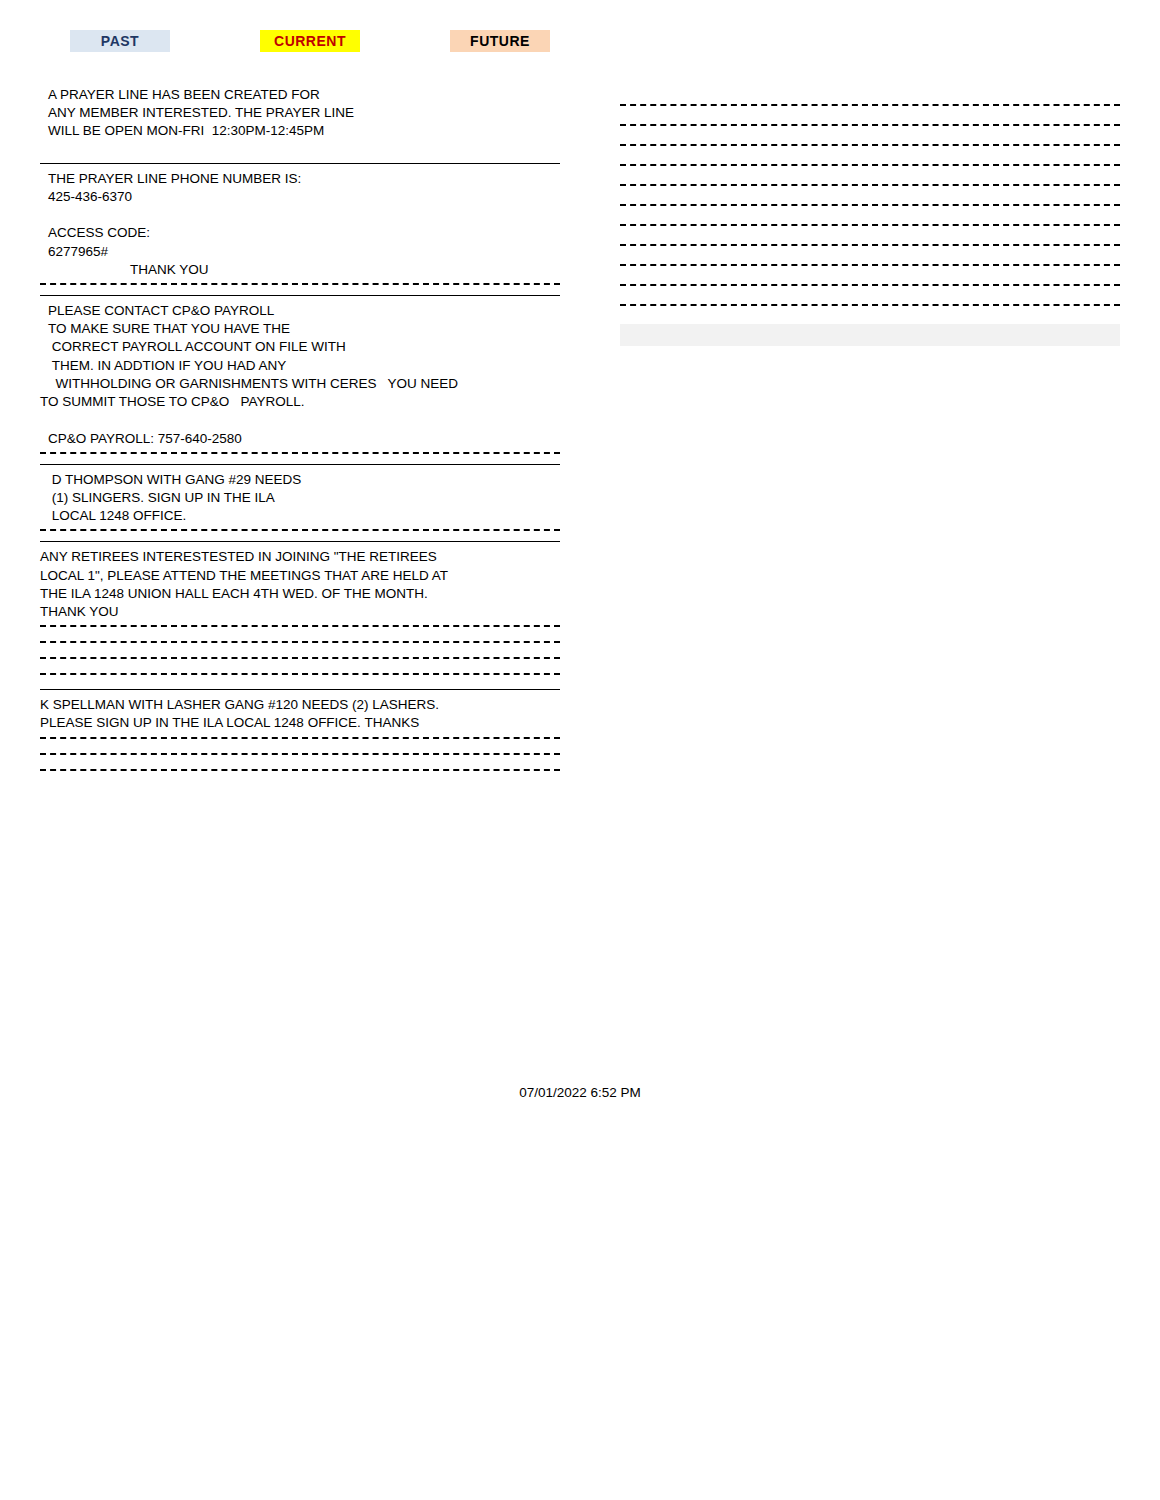PAST
CURRENT
FUTURE
A PRAYER LINE HAS BEEN CREATED FOR
ANY MEMBER INTERESTED. THE PRAYER LINE
WILL BE OPEN MON-FRI 12:30PM-12:45PM
THE PRAYER LINE PHONE NUMBER IS:
425-436-6370
ACCESS CODE:
6277965#
THANK YOU
PLEASE CONTACT CP&O PAYROLL
TO MAKE SURE THAT YOU HAVE THE
CORRECT PAYROLL ACCOUNT ON FILE WITH
THEM. IN ADDTION IF YOU HAD ANY
WITHHOLDING OR GARNISHMENTS WITH CERES YOU NEED
TO SUMMIT THOSE TO CP&O PAYROLL.
CP&O PAYROLL: 757-640-2580
D THOMPSON WITH GANG #29 NEEDS
(1) SLINGERS. SIGN UP IN THE ILA
LOCAL 1248 OFFICE.
ANY RETIREES INTERESTESTED IN JOINING "THE RETIREES
LOCAL 1", PLEASE ATTEND THE MEETINGS THAT ARE HELD AT
THE ILA 1248 UNION HALL EACH 4TH WED. OF THE MONTH.
THANK YOU
K SPELLMAN WITH LASHER GANG #120 NEEDS (2) LASHERS.
PLEASE SIGN UP IN THE ILA LOCAL 1248 OFFICE. THANKS
07/01/2022 6:52 PM